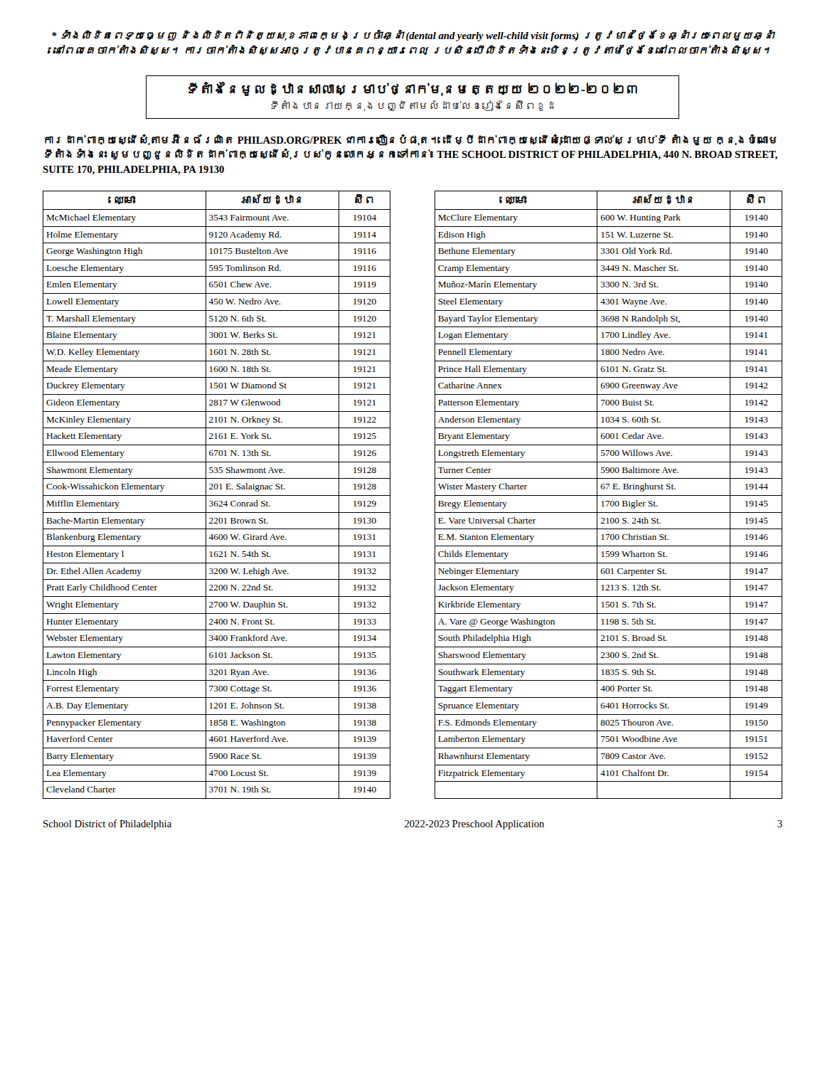* ទាំងលិខិតពេទ្យធ្មេញ និងលិខិតពិនិត្យសុខភាពក្មេងប្រចាំឆ្នាំ (dental and yearly well-child visit forms) ត្រូវមានថ្ងៃខែឆ្នាំរយៈពេលមួយឆ្នាំ នៅពេលគេចាក់តាំងសិស្ស។ ការចាក់តាំងសិស្សអាចត្រូវបានគេពន្យារពេល ប្រសិនបើលិខិតទាំងនេះមិនត្រូវតាមថ្ងៃខែនៅពេលចាក់តាំងសិស្ស។
ទីតាំងនៃមូលដ្ឋានសាលាសម្រាប់ថ្នាក់មុនមត្តេយ្យ ២០២២-២០២៣
ទីតាំងបានរាយក្នុងបញ្ជីតាមលំដាប់លេខរៀងនៃស៊ីពខូដ
ការដាក់ពាក្យស្នើសុំតាមអ៊ិនធ័រណិត PHILASD.ORG/PREK ជាការលឿនបំផុត។ ដើម្បីដាក់ពាក្យស្នើសុំដោយផ្ទាល់សម្រាប់ទី តាំងមួយ ក្នុងបំណោមទីតាំងទាំងនេះ សូមបញ្ជូនលិខិតដាក់ពាក្យស្នើសុំរបស់កូនលោកអ្នកទៅកាន់៖ THE SCHOOL DISTRICT OF PHILADELPHIA, 440 N. BROAD STREET, SUITE 170, PHILADELPHIA, PA 19130
| ឈ្មោះ | អាស័យដ្ឋាន | ស៊ីព | | ឈ្មោះ | អាស័យដ្ឋាន | ស៊ីព |
| --- | --- | --- | --- | --- | --- | --- |
| McMichael Elementary | 3543 Fairmount Ave. | 19104 | | McClure Elementary | 600 W. Hunting Park | 19140 |
| Holme Elementary | 9120 Academy Rd. | 19114 | | Edison High | 151 W. Luzerne St. | 19140 |
| George Washington High | 10175 Bustelton Ave | 19116 | | Bethune Elementary | 3301 Old York Rd. | 19140 |
| Loesche Elementary | 595 Tomlinson Rd. | 19116 | | Cramp Elementary | 3449 N. Mascher St. | 19140 |
| Emlen Elementary | 6501 Chew Ave. | 19119 | | Muñoz-Marín Elementary | 3300 N. 3rd St. | 19140 |
| Lowell Elementary | 450 W. Nedro Ave. | 19120 | | Steel Elementary | 4301 Wayne Ave. | 19140 |
| T. Marshall Elementary | 5120 N. 6th St. | 19120 | | Bayard Taylor Elementary | 3698 N Randolph St, | 19140 |
| Blaine Elementary | 3001 W. Berks St. | 19121 | | Logan Elementary | 1700 Lindley Ave. | 19141 |
| W.D. Kelley Elementary | 1601 N. 28th St. | 19121 | | Pennell Elementary | 1800 Nedro Ave. | 19141 |
| Meade Elementary | 1600 N. 18th St. | 19121 | | Prince Hall Elementary | 6101 N. Gratz St. | 19141 |
| Duckrey Elementary | 1501 W Diamond St | 19121 | | Catharine Annex | 6900 Greenway Ave | 19142 |
| Gideon Elementary | 2817 W Glenwood | 19121 | | Patterson Elementary | 7000 Buist St. | 19142 |
| McKinley Elementary | 2101 N. Orkney St. | 19122 | | Anderson Elementary | 1034 S. 60th St. | 19143 |
| Hackett Elementary | 2161 E. York St. | 19125 | | Bryant Elementary | 6001 Cedar Ave. | 19143 |
| Ellwood Elementary | 6701 N. 13th St. | 19126 | | Longstreth Elementary | 5700 Willows Ave. | 19143 |
| Shawmont Elementary | 535 Shawmont Ave. | 19128 | | Turner Center | 5900 Baltimore Ave. | 19143 |
| Cook-Wissahickon Elementary | 201 E. Salaignac St. | 19128 | | Wister Mastery Charter | 67 E. Bringhurst St. | 19144 |
| Mifflin Elementary | 3624 Conrad St. | 19129 | | Bregy Elementary | 1700 Bigler St. | 19145 |
| Bache-Martin Elementary | 2201 Brown St. | 19130 | | E. Vare Universal Charter | 2100 S. 24th St. | 19145 |
| Blankenburg Elementary | 4600 W. Girard Ave. | 19131 | | E.M. Stanton Elementary | 1700 Christian St. | 19146 |
| Heston Elementary l | 1621 N. 54th St. | 19131 | | Childs Elementary | 1599 Wharton St. | 19146 |
| Dr. Ethel Allen Academy | 3200 W. Lehigh Ave. | 19132 | | Nebinger Elementary | 601 Carpenter St. | 19147 |
| Pratt Early Childhood Center | 2200 N. 22nd St. | 19132 | | Jackson Elementary | 1213 S. 12th St. | 19147 |
| Wright Elementary | 2700 W. Dauphin St. | 19132 | | Kirkbride Elementary | 1501 S. 7th St. | 19147 |
| Hunter Elementary | 2400 N. Front St. | 19133 | | A. Vare @ George Washington | 1198 S. 5th St. | 19147 |
| Webster Elementary | 3400 Frankford Ave. | 19134 | | South Philadelphia High | 2101 S. Broad St. | 19148 |
| Lawton Elementary | 6101 Jackson St. | 19135 | | Sharswood Elementary | 2300 S. 2nd St. | 19148 |
| Lincoln High | 3201 Ryan Ave. | 19136 | | Southwark Elementary | 1835 S. 9th St. | 19148 |
| Forrest Elementary | 7300 Cottage St. | 19136 | | Taggart Elementary | 400 Porter St. | 19148 |
| A.B. Day Elementary | 1201 E. Johnson St. | 19138 | | Spruance Elementary | 6401 Horrocks St. | 19149 |
| Pennypacker Elementary | 1858 E. Washington | 19138 | | F.S. Edmonds Elementary | 8025 Thouron Ave. | 19150 |
| Haverford Center | 4601 Haverford Ave. | 19139 | | Lamberton Elementary | 7501 Woodbine Ave | 19151 |
| Barry Elementary | 5900 Race St. | 19139 | | Rhawnhurst Elementary | 7809 Castor Ave. | 19152 |
| Lea Elementary | 4700 Locust St. | 19139 | | Fitzpatrick Elementary | 4101 Chalfont Dr. | 19154 |
| Cleveland Charter | 3701 N. 19th St. | 19140 | | | | |
School District of Philadelphia 2022-2023 Preschool Application 3